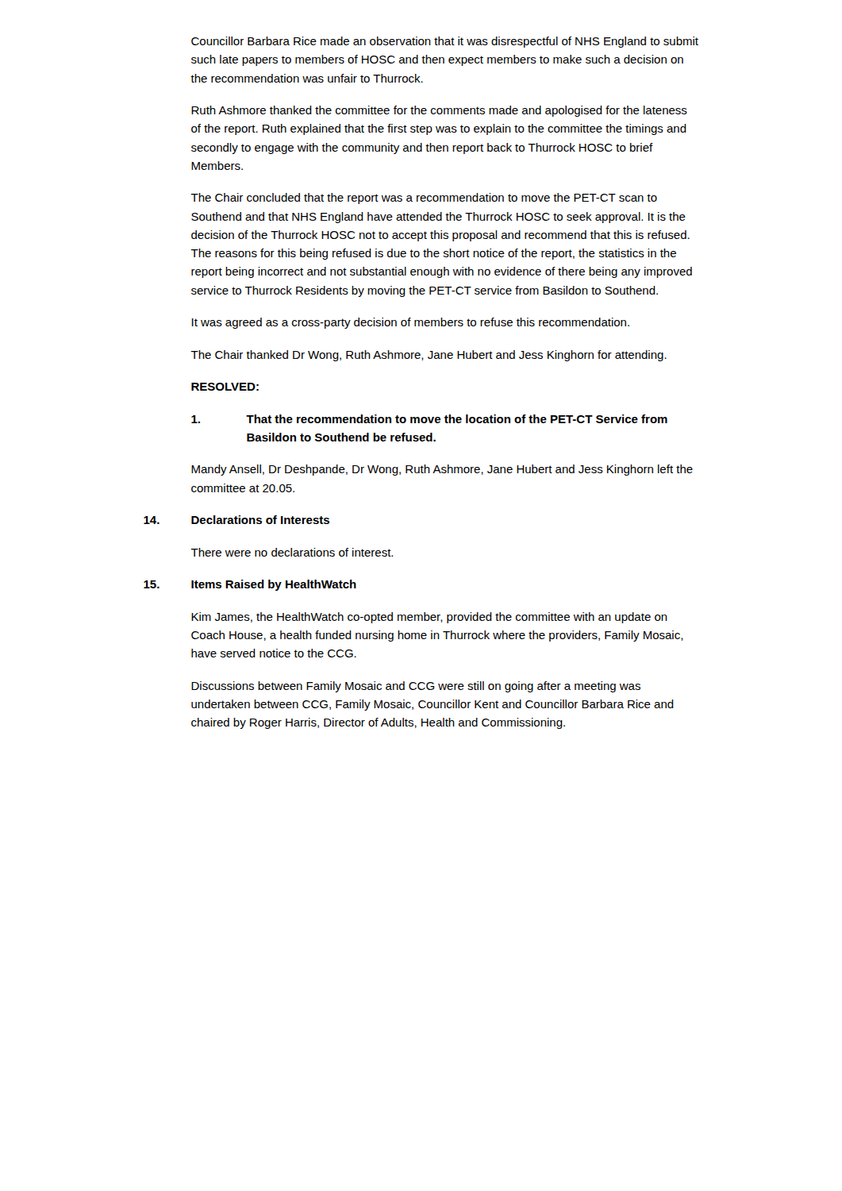Councillor Barbara Rice made an observation that it was disrespectful of NHS England to submit such late papers to members of HOSC and then expect members to make such a decision on the recommendation was unfair to Thurrock.
Ruth Ashmore thanked the committee for the comments made and apologised for the lateness of the report. Ruth explained that the first step was to explain to the committee the timings and secondly to engage with the community and then report back to Thurrock HOSC to brief Members.
The Chair concluded that the report was a recommendation to move the PET-CT scan to Southend and that NHS England have attended the Thurrock HOSC to seek approval. It is the decision of the Thurrock HOSC not to accept this proposal and recommend that this is refused. The reasons for this being refused is due to the short notice of the report, the statistics in the report being incorrect and not substantial enough with no evidence of there being any improved service to Thurrock Residents by moving the PET-CT service from Basildon to Southend.
It was agreed as a cross-party decision of members to refuse this recommendation.
The Chair thanked Dr Wong, Ruth Ashmore, Jane Hubert and Jess Kinghorn for attending.
RESOLVED:
1. That the recommendation to move the location of the PET-CT Service from Basildon to Southend be refused.
Mandy Ansell, Dr Deshpande, Dr Wong, Ruth Ashmore, Jane Hubert and Jess Kinghorn left the committee at 20.05.
14. Declarations of Interests
There were no declarations of interest.
15. Items Raised by HealthWatch
Kim James, the HealthWatch co-opted member, provided the committee with an update on Coach House, a health funded nursing home in Thurrock where the providers, Family Mosaic, have served notice to the CCG.
Discussions between Family Mosaic and CCG were still on going after a meeting was undertaken between CCG, Family Mosaic, Councillor Kent and Councillor Barbara Rice and chaired by Roger Harris, Director of Adults, Health and Commissioning.